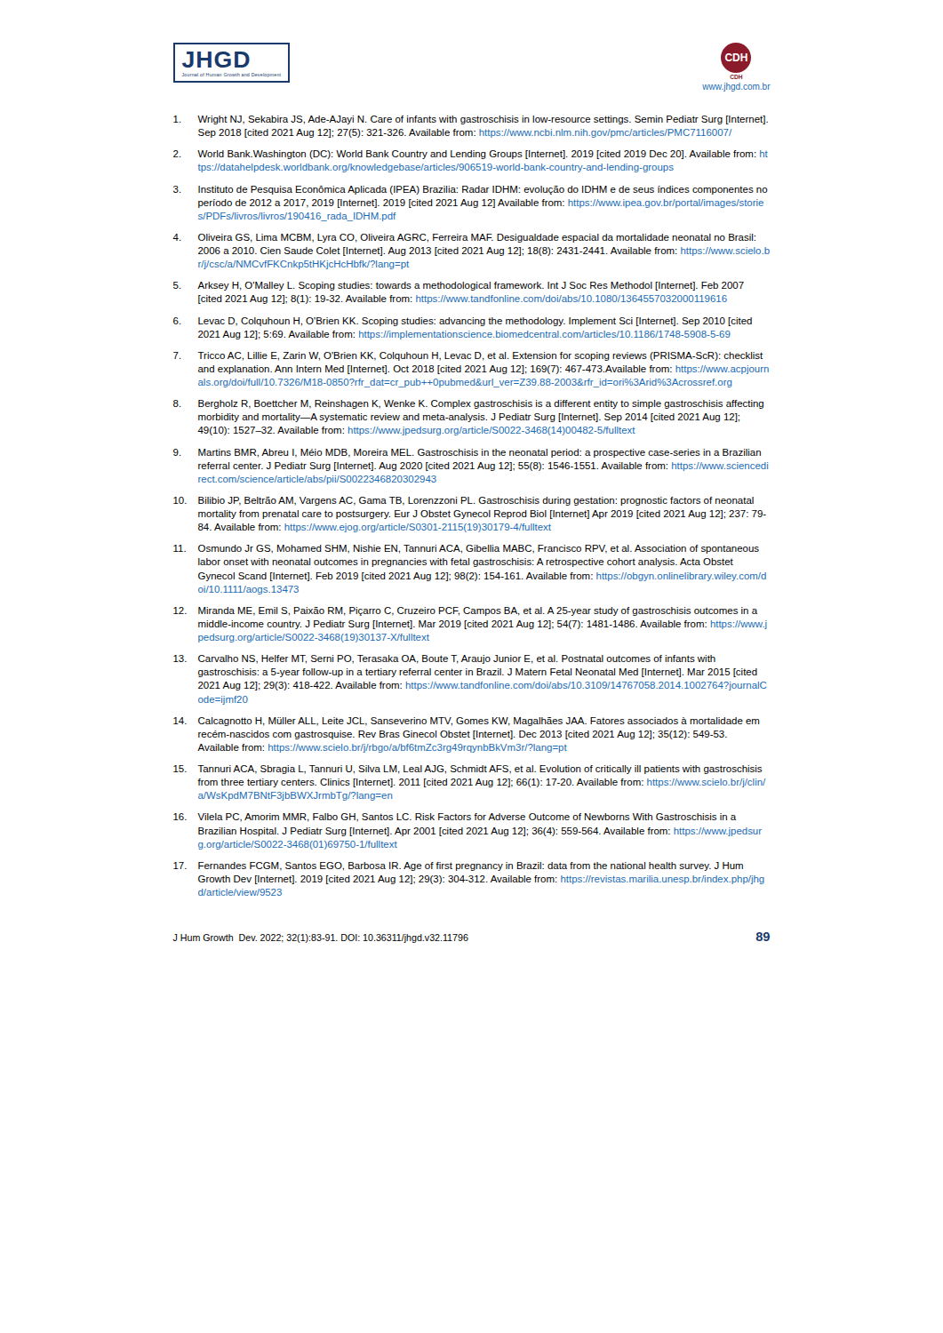JHGD
Journal of Human Growth and Development
CDH
CDH
www.jhgd.com.br
Wright NJ, Sekabira JS, Ade-AJayi N. Care of infants with gastroschisis in low-resource settings. Semin Pediatr Surg [Internet]. Sep 2018 [cited 2021 Aug 12]; 27(5): 321-326. Available from: https://www.ncbi.nlm.nih.gov/pmc/articles/PMC7116007/
World Bank.Washington (DC): World Bank Country and Lending Groups [Internet]. 2019 [cited 2019 Dec 20]. Available from: https://datahelpdesk.worldbank.org/knowledgebase/articles/906519-world-bank-country-and-lending-groups
Instituto de Pesquisa Econômica Aplicada (IPEA) Brazilia: Radar IDHM: evolução do IDHM e de seus índices componentes no período de 2012 a 2017, 2019 [Internet]. 2019 [cited 2021 Aug 12] Available from: https://www.ipea.gov.br/portal/images/stories/PDFs/livros/livros/190416_rada_IDHM.pdf
Oliveira GS, Lima MCBM, Lyra CO, Oliveira AGRC, Ferreira MAF. Desigualdade espacial da mortalidade neonatal no Brasil: 2006 a 2010. Cien Saude Colet [Internet]. Aug 2013 [cited 2021 Aug 12]; 18(8): 2431-2441. Available from: https://www.scielo.br/j/csc/a/NMCvfFKCnkp5tHKjcHcHbfk/?lang=pt
Arksey H, O'Malley L. Scoping studies: towards a methodological framework. Int J Soc Res Methodol [Internet]. Feb 2007 [cited 2021 Aug 12]; 8(1): 19-32. Available from: https://www.tandfonline.com/doi/abs/10.1080/1364557032000119616
Levac D, Colquhoun H, O'Brien KK. Scoping studies: advancing the methodology. Implement Sci [Internet]. Sep 2010 [cited 2021 Aug 12]; 5:69. Available from: https://implementationscience.biomedcentral.com/articles/10.1186/1748-5908-5-69
Tricco AC, Lillie E, Zarin W, O'Brien KK, Colquhoun H, Levac D, et al. Extension for scoping reviews (PRISMA-ScR): checklist and explanation. Ann Intern Med [Internet]. Oct 2018 [cited 2021 Aug 12]; 169(7): 467-473.Available from: https://www.acpjournals.org/doi/full/10.7326/M18-0850?rfr_dat=cr_pub++0pubmed&url_ver=Z39.88-2003&rfr_id=ori%3Arid%3Acrossref.org
Bergholz R, Boettcher M, Reinshagen K, Wenke K. Complex gastroschisis is a different entity to simple gastroschisis affecting morbidity and mortality—A systematic review and meta-analysis. J Pediatr Surg [Internet]. Sep 2014 [cited 2021 Aug 12]; 49(10): 1527–32. Available from: https://www.jpedsurg.org/article/S0022-3468(14)00482-5/fulltext
Martins BMR, Abreu I, Méio MDB, Moreira MEL. Gastroschisis in the neonatal period: a prospective case-series in a Brazilian referral center. J Pediatr Surg [Internet]. Aug 2020 [cited 2021 Aug 12]; 55(8): 1546-1551. Available from: https://www.sciencedirect.com/science/article/abs/pii/S0022346820302943
Bilibio JP, Beltrão AM, Vargens AC, Gama TB, Lorenzzoni PL. Gastroschisis during gestation: prognostic factors of neonatal mortality from prenatal care to postsurgery. Eur J Obstet Gynecol Reprod Biol [Internet] Apr 2019 [cited 2021 Aug 12]; 237: 79-84. Available from: https://www.ejog.org/article/S0301-2115(19)30179-4/fulltext
Osmundo Jr GS, Mohamed SHM, Nishie EN, Tannuri ACA, Gibellia MABC, Francisco RPV, et al. Association of spontaneous labor onset with neonatal outcomes in pregnancies with fetal gastroschisis: A retrospective cohort analysis. Acta Obstet Gynecol Scand [Internet]. Feb 2019 [cited 2021 Aug 12]; 98(2): 154-161. Available from: https://obgyn.onlinelibrary.wiley.com/doi/10.1111/aogs.13473
Miranda ME, Emil S, Paixão RM, Piçarro C, Cruzeiro PCF, Campos BA, et al. A 25-year study of gastroschisis outcomes in a middle-income country. J Pediatr Surg [Internet]. Mar 2019 [cited 2021 Aug 12]; 54(7): 1481-1486. Available from: https://www.jpedsurg.org/article/S0022-3468(19)30137-X/fulltext
Carvalho NS, Helfer MT, Serni PO, Terasaka OA, Boute T, Araujo Junior E, et al. Postnatal outcomes of infants with gastroschisis: a 5-year follow-up in a tertiary referral center in Brazil. J Matern Fetal Neonatal Med [Internet]. Mar 2015 [cited 2021 Aug 12]; 29(3): 418-422. Available from: https://www.tandfonline.com/doi/abs/10.3109/14767058.2014.1002764?journalCode=ijmf20
Calcagnotto H, Müller ALL, Leite JCL, Sanseverino MTV, Gomes KW, Magalhães JAA. Fatores associados à mortalidade em recém-nascidos com gastrosquise. Rev Bras Ginecol Obstet [Internet]. Dec 2013 [cited 2021 Aug 12]; 35(12): 549-53. Available from: https://www.scielo.br/j/rbgo/a/bf6tmZc3rg49rqynbBkVm3r/?lang=pt
Tannuri ACA, Sbragia L, Tannuri U, Silva LM, Leal AJG, Schmidt AFS, et al. Evolution of critically ill patients with gastroschisis from three tertiary centers. Clinics [Internet]. 2011 [cited 2021 Aug 12]; 66(1): 17-20. Available from: https://www.scielo.br/j/clin/a/WsKpdM7BNtF3jbBWXJrmbTg/?lang=en
Vilela PC, Amorim MMR, Falbo GH, Santos LC. Risk Factors for Adverse Outcome of Newborns With Gastroschisis in a Brazilian Hospital. J Pediatr Surg [Internet]. Apr 2001 [cited 2021 Aug 12]; 36(4): 559-564. Available from: https://www.jpedsurg.org/article/S0022-3468(01)69750-1/fulltext
Fernandes FCGM, Santos EGO, Barbosa IR. Age of first pregnancy in Brazil: data from the national health survey. J Hum Growth Dev [Internet]. 2019 [cited 2021 Aug 12]; 29(3): 304-312. Available from: https://revistas.marilia.unesp.br/index.php/jhgd/article/view/9523
J Hum Growth Dev. 2022; 32(1):83-91. DOI: 10.36311/jhgd.v32.11796
89